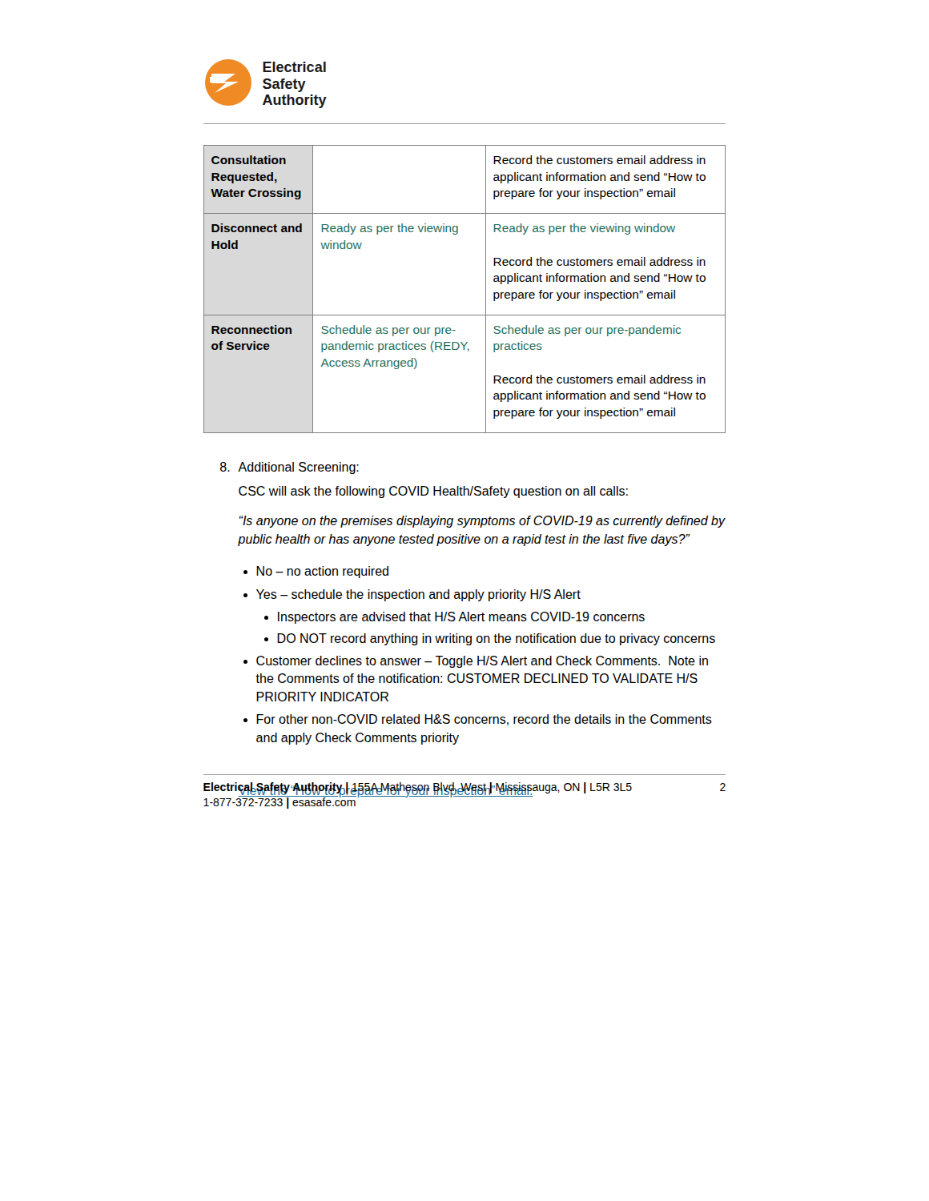Electrical
Safety
Authority
| Consultation Requested, Water Crossing | | Record the customers email address in applicant information and send “How to prepare for your inspection” email |
| Disconnect and Hold | Ready as per the viewing window | Ready as per the viewing window Record the customers email address in applicant information and send “How to prepare for your inspection” email |
| Reconnection of Service | Schedule as per our pre-pandemic practices (REDY, Access Arranged) | Schedule as per our pre-pandemic practices Record the customers email address in applicant information and send “How to prepare for your inspection” email |
8. Additional Screening:
CSC will ask the following COVID Health/Safety question on all calls:
“Is anyone on the premises displaying symptoms of COVID-19 as currently defined by public health or has anyone tested positive on a rapid test in the last five days?”
No – no action required
Yes – schedule the inspection and apply priority H/S Alert
Inspectors are advised that H/S Alert means COVID-19 concerns
DO NOT record anything in writing on the notification due to privacy concerns
Customer declines to answer – Toggle H/S Alert and Check Comments. Note in the Comments of the notification: CUSTOMER DECLINED TO VALIDATE H/S PRIORITY INDICATOR
For other non-COVID related H&S concerns, record the details in the Comments and apply Check Comments priority
View the “How to prepare for your inspection” email.
Electrical Safety Authority | 155A Matheson Blvd. West | Mississauga, ON | L5R 3L5
1-877-372-7233 | esasafe.com
2